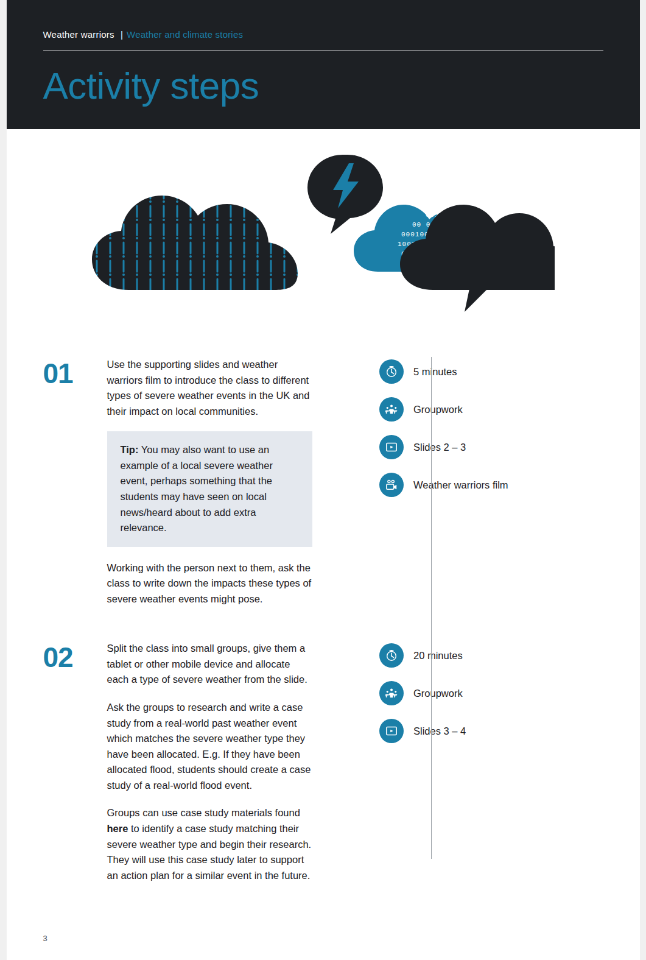Weather warriors |Weather and climate stories
Activity steps
0010 00 011010 0001000 0000 10010000 011 00111100 1101010
01
Use the supporting slides and weather warriors film to introduce the class to different types of severe weather events in the UK and their impact on local communities.
Tip: You may also want to use an example of a local severe weather event, perhaps something that the students may have seen on local news/heard about to add extra relevance.
Working with the person next to them, ask the class to write down the impacts these types of severe weather events might pose.
5 minutes
Groupwork
Slides 2 – 3
Weather warriors film
02
Split the class into small groups, give them a tablet or other mobile device and allocate each a type of severe weather from the slide.
Ask the groups to research and write a case study from a real-world past weather event which matches the severe weather type they have been allocated. E.g. If they have been allocated flood, students should create a case study of a real-world flood event.
Groups can use case study materials found here to identify a case study matching their severe weather type and begin their research. They will use this case study later to support an action plan for a similar event in the future.
20 minutes
Groupwork
Slides 3 – 4
3